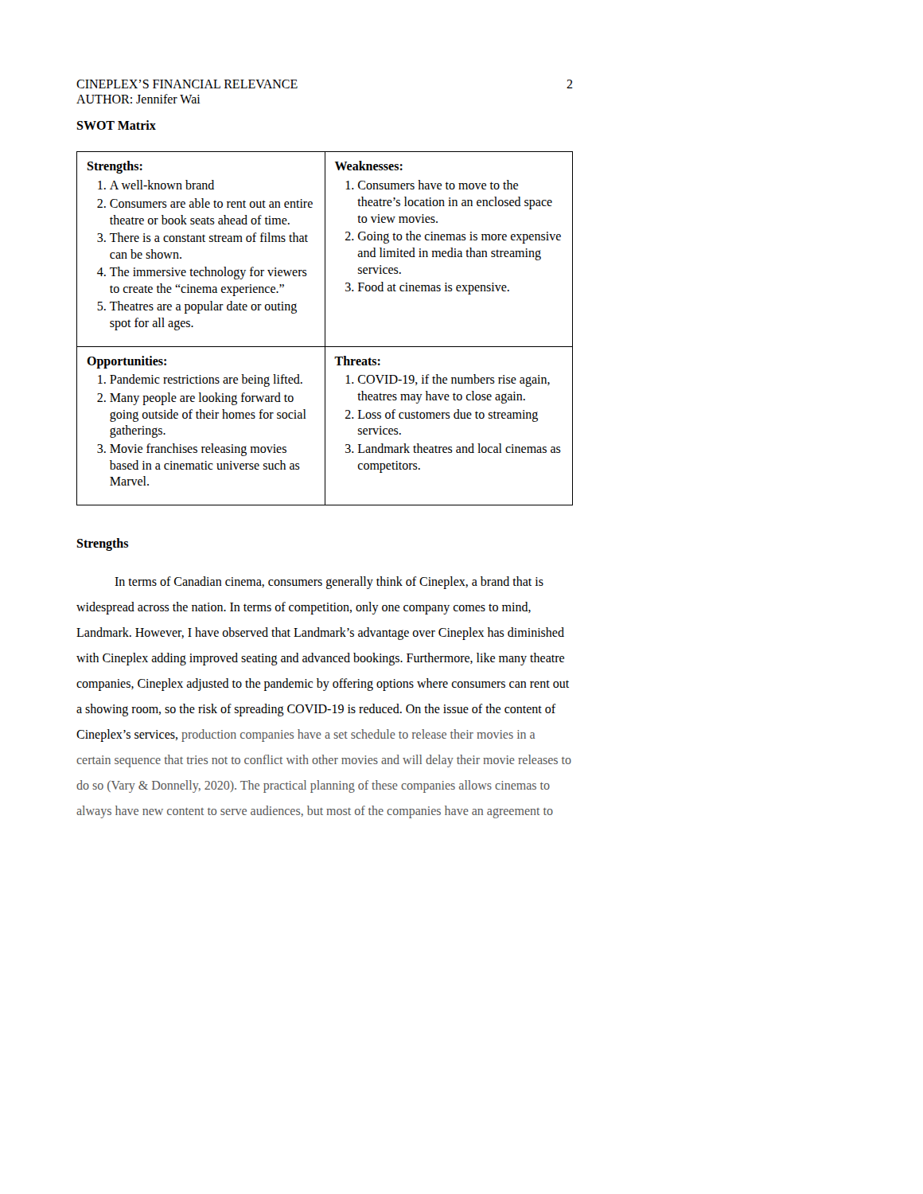Cineplex’s Financial Relevance 2
AUTHOR: Jennifer Wai
SWOT Matrix
| Strengths: A well-known brand Consumers are able to rent out an entire theatre or book seats ahead of time. There is a constant stream of films that can be shown. The immersive technology for viewers to create the “cinema experience.” Theatres are a popular date or outing spot for all ages. | Weaknesses: Consumers have to move to the theatre’s location in an enclosed space to view movies. Going to the cinemas is more expensive and limited in media than streaming services. Food at cinemas is expensive. |
| Opportunities: Pandemic restrictions are being lifted. Many people are looking forward to going outside of their homes for social gatherings. Movie franchises releasing movies based in a cinematic universe such as Marvel. | Threats: COVID-19, if the numbers rise again, theatres may have to close again. Loss of customers due to streaming services. Landmark theatres and local cinemas as competitors. |
Strengths
In terms of Canadian cinema, consumers generally think of Cineplex, a brand that is widespread across the nation. In terms of competition, only one company comes to mind, Landmark. However, I have observed that Landmark’s advantage over Cineplex has diminished with Cineplex adding improved seating and advanced bookings. Furthermore, like many theatre companies, Cineplex adjusted to the pandemic by offering options where consumers can rent out a showing room, so the risk of spreading COVID-19 is reduced. On the issue of the content of Cineplex’s services, production companies have a set schedule to release their movies in a certain sequence that tries not to conflict with other movies and will delay their movie releases to do so (Vary & Donnelly, 2020). The practical planning of these companies allows cinemas to always have new content to serve audiences, but most of the companies have an agreement to